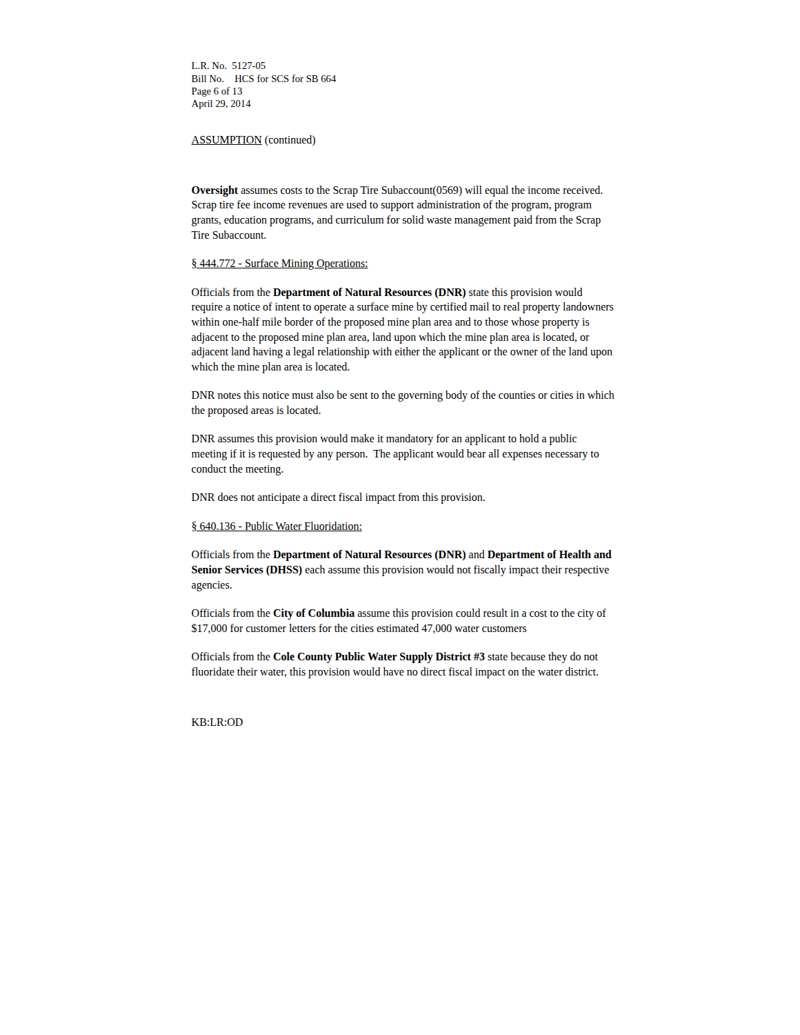L.R. No. 5127-05
Bill No. HCS for SCS for SB 664
Page 6 of 13
April 29, 2014
ASSUMPTION
(continued)
Oversight assumes costs to the Scrap Tire Subaccount(0569) will equal the income received. Scrap tire fee income revenues are used to support administration of the program, program grants, education programs, and curriculum for solid waste management paid from the Scrap Tire Subaccount.
§ 444.772 - Surface Mining Operations:
Officials from the Department of Natural Resources (DNR) state this provision would require a notice of intent to operate a surface mine by certified mail to real property landowners within one-half mile border of the proposed mine plan area and to those whose property is adjacent to the proposed mine plan area, land upon which the mine plan area is located, or adjacent land having a legal relationship with either the applicant or the owner of the land upon which the mine plan area is located.
DNR notes this notice must also be sent to the governing body of the counties or cities in which the proposed areas is located.
DNR assumes this provision would make it mandatory for an applicant to hold a public meeting if it is requested by any person. The applicant would bear all expenses necessary to conduct the meeting.
DNR does not anticipate a direct fiscal impact from this provision.
§ 640.136 - Public Water Fluoridation:
Officials from the Department of Natural Resources (DNR) and Department of Health and Senior Services (DHSS) each assume this provision would not fiscally impact their respective agencies.
Officials from the City of Columbia assume this provision could result in a cost to the city of $17,000 for customer letters for the cities estimated 47,000 water customers
Officials from the Cole County Public Water Supply District #3 state because they do not fluoridate their water, this provision would have no direct fiscal impact on the water district.
KB:LR:OD